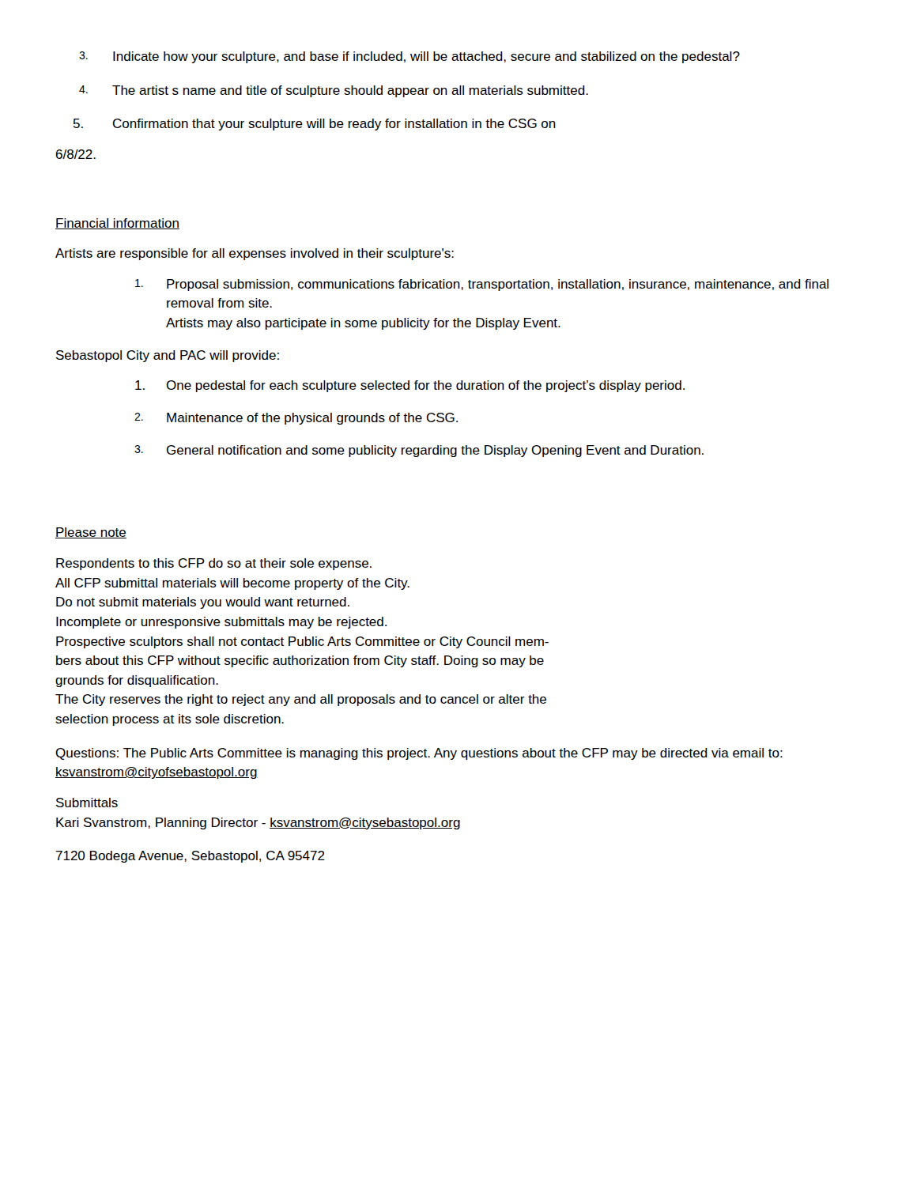3. Indicate how your sculpture, and base if included, will be attached, secure and stabilized on the pedestal?
4. The artist s name and title of sculpture should appear on all materials submitted.
5. Confirmation that your sculpture will be ready for installation in the CSG on
6/8/22.
Financial information
Artists are responsible for all expenses involved in their sculpture's:
1. Proposal submission, communications fabrication, transportation, installation, insurance, maintenance, and final removal from site.
Artists may also participate in some publicity for the Display Event.
Sebastopol City and PAC will provide:
1. One pedestal for each sculpture selected for the duration of the project’s display period.
2. Maintenance of the physical grounds of the CSG.
3. General notification and some publicity regarding the Display Opening Event and Duration.
Please note
Respondents to this CFP do so at their sole expense.
All CFP submittal materials will become property of the City.
Do not submit materials you would want returned.
Incomplete or unresponsive submittals may be rejected.
Prospective sculptors shall not contact Public Arts Committee or City Council mem-
bers about this CFP without specific authorization from City staff. Doing so may be
grounds for disqualification.
The City reserves the right to reject any and all proposals and to cancel or alter the
selection process at its sole discretion.
Questions: The Public Arts Committee is managing this project. Any questions about the CFP may be directed via email to: ksvanstrom@cityofsebastopol.org
Submittals
Kari Svanstrom, Planning Director - ksvanstrom@citysebastopol.org
7120 Bodega Avenue, Sebastopol, CA 95472